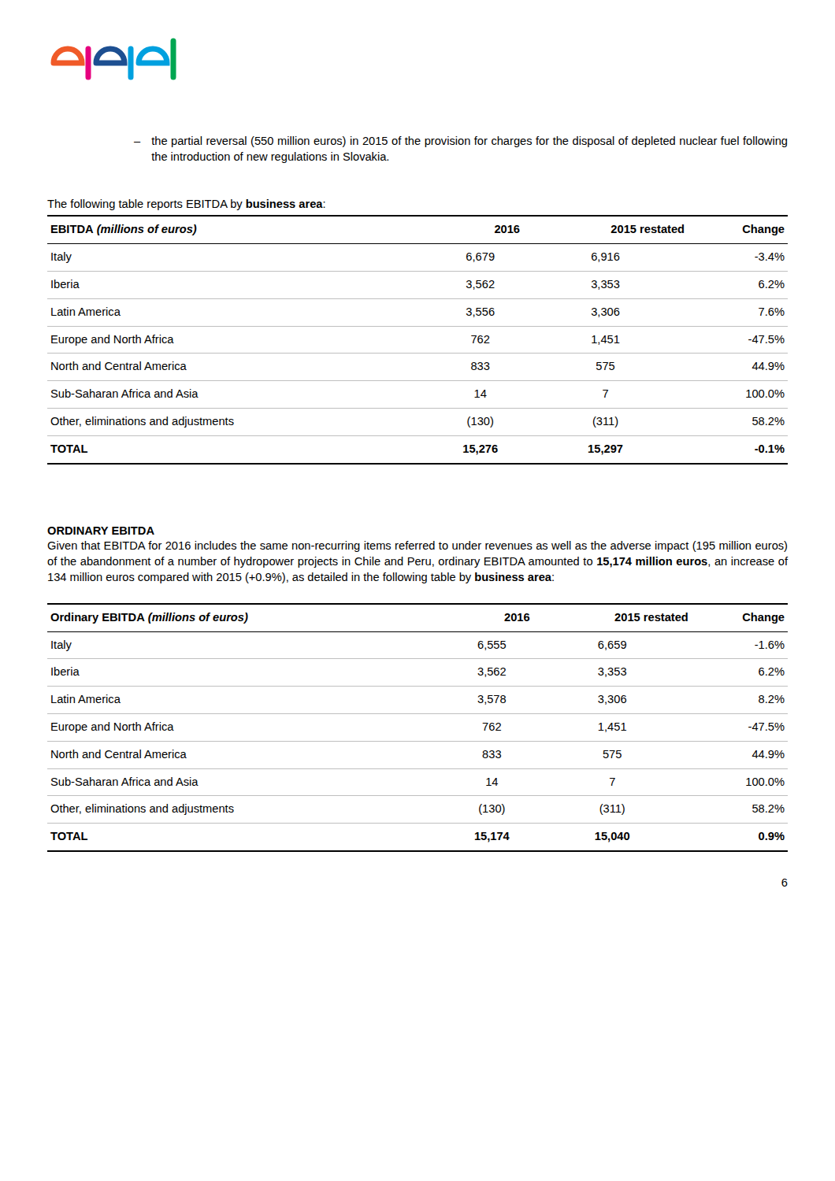– the partial reversal (550 million euros) in 2015 of the provision for charges for the disposal of depleted nuclear fuel following the introduction of new regulations in Slovakia.
The following table reports EBITDA by business area:
| EBITDA (millions of euros) | 2016 | 2015 restated | Change |
| --- | --- | --- | --- |
| Italy | 6,679 | 6,916 | -3.4% |
| Iberia | 3,562 | 3,353 | 6.2% |
| Latin America | 3,556 | 3,306 | 7.6% |
| Europe and North Africa | 762 | 1,451 | -47.5% |
| North and Central America | 833 | 575 | 44.9% |
| Sub-Saharan Africa and Asia | 14 | 7 | 100.0% |
| Other, eliminations and adjustments | (130) | (311) | 58.2% |
| TOTAL | 15,276 | 15,297 | -0.1% |
ORDINARY EBITDA
Given that EBITDA for 2016 includes the same non-recurring items referred to under revenues as well as the adverse impact (195 million euros) of the abandonment of a number of hydropower projects in Chile and Peru, ordinary EBITDA amounted to 15,174 million euros, an increase of 134 million euros compared with 2015 (+0.9%), as detailed in the following table by business area:
| Ordinary EBITDA (millions of euros) | 2016 | 2015 restated | Change |
| --- | --- | --- | --- |
| Italy | 6,555 | 6,659 | -1.6% |
| Iberia | 3,562 | 3,353 | 6.2% |
| Latin America | 3,578 | 3,306 | 8.2% |
| Europe and North Africa | 762 | 1,451 | -47.5% |
| North and Central America | 833 | 575 | 44.9% |
| Sub-Saharan Africa and Asia | 14 | 7 | 100.0% |
| Other, eliminations and adjustments | (130) | (311) | 58.2% |
| TOTAL | 15,174 | 15,040 | 0.9% |
6